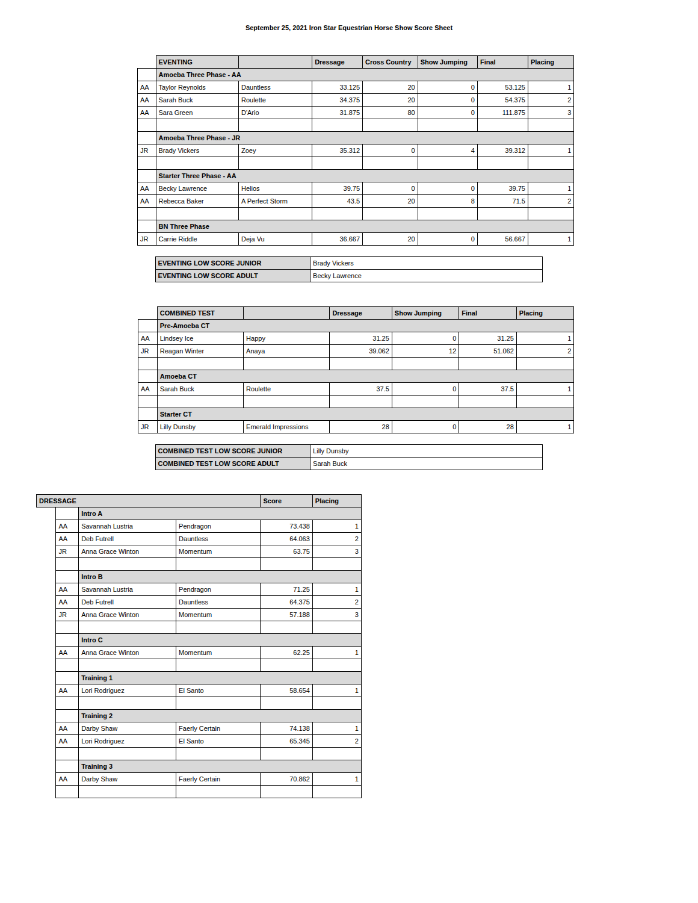September 25, 2021 Iron Star Equestrian Horse Show Score Sheet
| | | EVENTING | | Dressage | Cross Country | Show Jumping | Final | Placing |
| --- | --- | --- | --- | --- | --- | --- | --- | --- |
| | | Amoeba Three Phase - AA |
| | AA | Taylor Reynolds | Dauntless | 33.125 | 20 | 0 | 53.125 | 1 |
| | AA | Sarah Buck | Roulette | 34.375 | 20 | 0 | 54.375 | 2 |
| | AA | Sara Green | D'Ario | 31.875 | 80 | 0 | 111.875 | 3 |
| | | Amoeba Three Phase - JR |
| | JR | Brady Vickers | Zoey | 35.312 | 0 | 4 | 39.312 | 1 |
| | | Starter Three Phase - AA |
| | AA | Becky Lawrence | Helios | 39.75 | 0 | 0 | 39.75 | 1 |
| | AA | Rebecca Baker | A Perfect Storm | 43.5 | 20 | 8 | 71.5 | 2 |
| | | BN Three Phase |
| | JR | Carrie Riddle | Deja Vu | 36.667 | 20 | 0 | 56.667 | 1 |
| EVENTING LOW SCORE JUNIOR | Brady Vickers |
| EVENTING LOW SCORE ADULT | Becky Lawrence |
| | | COMBINED TEST | | Dressage | Show Jumping | Final | Placing |
| --- | --- | --- | --- | --- | --- | --- | --- |
| | | Pre-Amoeba CT |
| | AA | Lindsey Ice | Happy | 31.25 | 0 | 31.25 | 1 |
| | JR | Reagan Winter | Anaya | 39.062 | 12 | 51.062 | 2 |
| | | Amoeba CT |
| | AA | Sarah Buck | Roulette | 37.5 | 0 | 37.5 | 1 |
| | | Starter CT |
| | JR | Lilly Dunsby | Emerald Impressions | 28 | 0 | 28 | 1 |
| COMBINED TEST LOW SCORE JUNIOR | Lilly Dunsby |
| COMBINED TEST LOW SCORE ADULT | Sarah Buck |
| DRESSAGE | Score | Placing |
| --- | --- | --- |
| | | Intro A |
| | AA | Savannah Lustria | Pendragon | 73.438 | 1 |
| | AA | Deb Futrell | Dauntless | 64.063 | 2 |
| | JR | Anna Grace Winton | Momentum | 63.75 | 3 |
| | | Intro B |
| | AA | Savannah Lustria | Pendragon | 71.25 | 1 |
| | AA | Deb Futrell | Dauntless | 64.375 | 2 |
| | JR | Anna Grace Winton | Momentum | 57.188 | 3 |
| | | Intro C |
| | AA | Anna Grace Winton | Momentum | 62.25 | 1 |
| | | Training 1 |
| | AA | Lori Rodriguez | El Santo | 58.654 | 1 |
| | | Training 2 |
| | AA | Darby Shaw | Faerly Certain | 74.138 | 1 |
| | AA | Lori Rodriguez | El Santo | 65.345 | 2 |
| | | Training 3 |
| | AA | Darby Shaw | Faerly Certain | 70.862 | 1 |